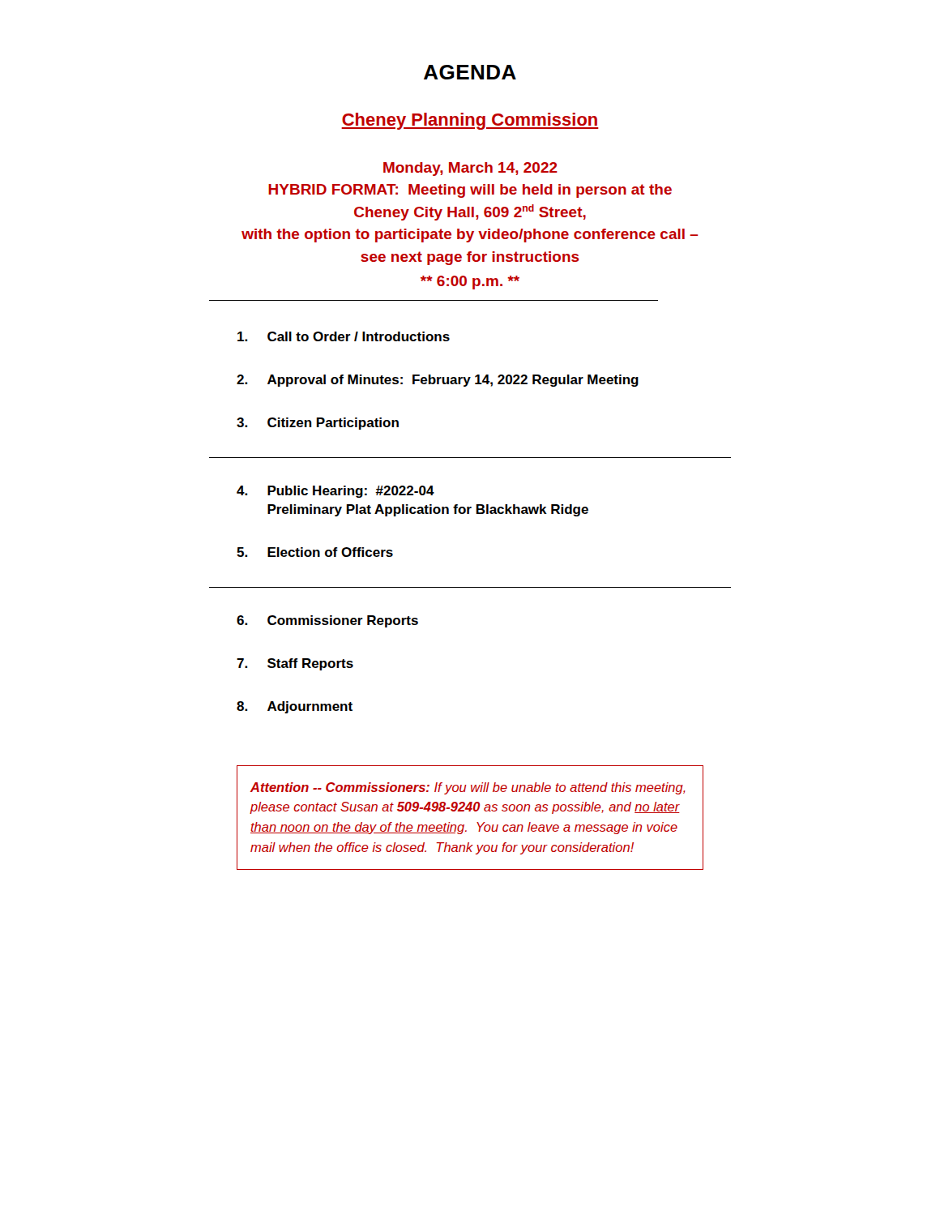AGENDA
Cheney Planning Commission
Monday, March 14, 2022
HYBRID FORMAT: Meeting will be held in person at the
Cheney City Hall, 609 2nd Street,
with the option to participate by video/phone conference call –
see next page for instructions ** 6:00 p.m. **
1. Call to Order / Introductions
2. Approval of Minutes: February 14, 2022 Regular Meeting
3. Citizen Participation
4. Public Hearing: #2022-04 Preliminary Plat Application for Blackhawk Ridge
5. Election of Officers
6. Commissioner Reports
7. Staff Reports
8. Adjournment
Attention -- Commissioners: If you will be unable to attend this meeting, please contact Susan at 509-498-9240 as soon as possible, and no later than noon on the day of the meeting. You can leave a message in voice mail when the office is closed. Thank you for your consideration!